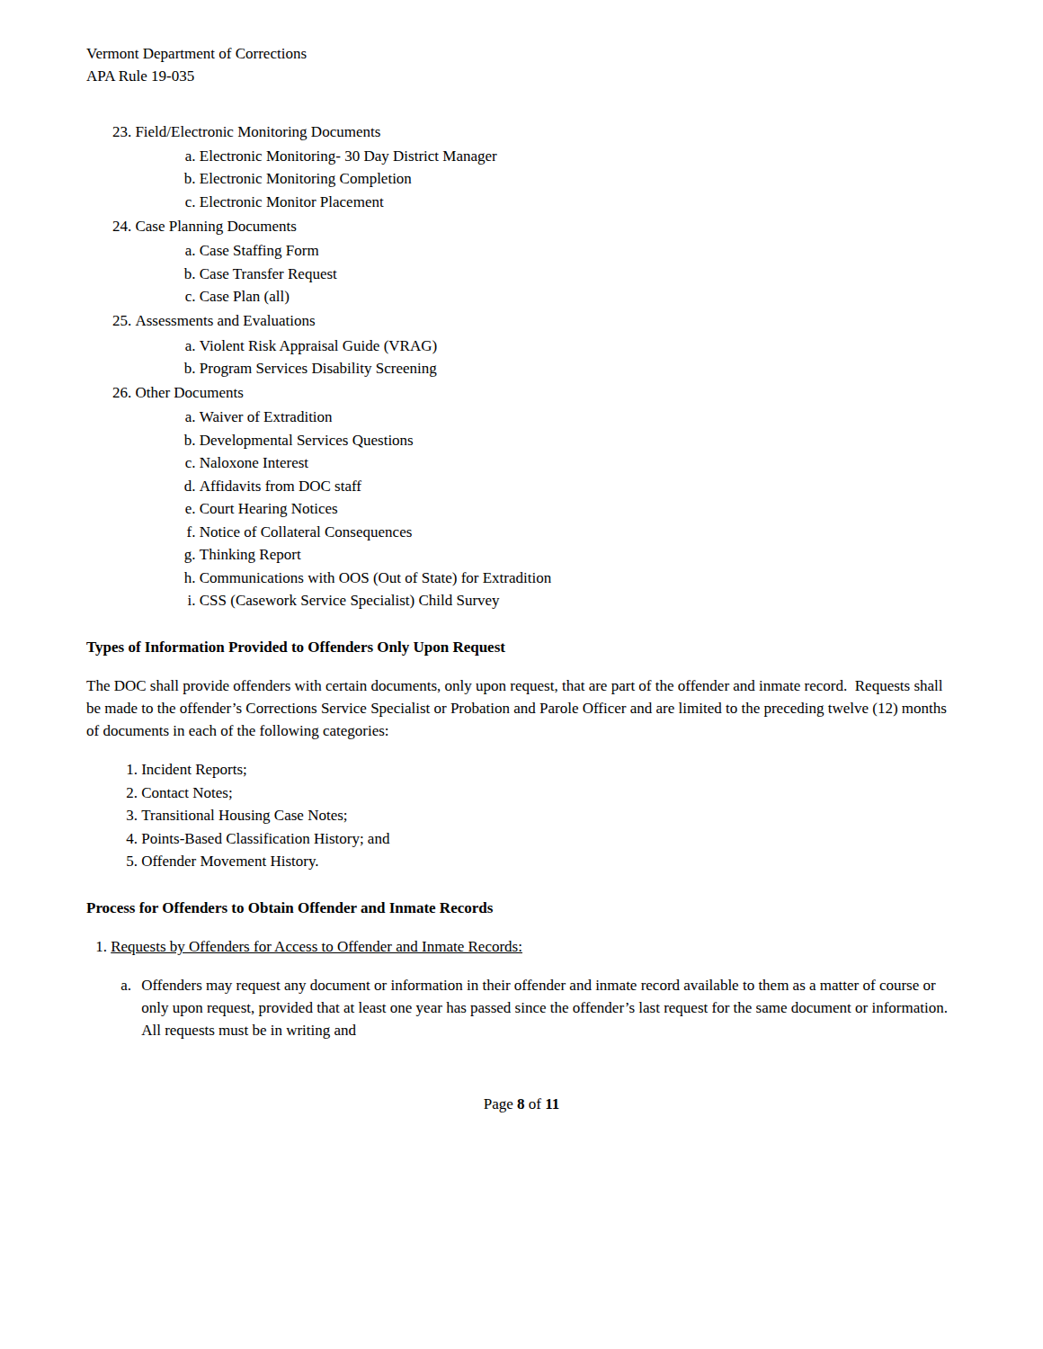Vermont Department of Corrections
APA Rule 19-035
Field/Electronic Monitoring Documents
Electronic Monitoring- 30 Day District Manager
Electronic Monitoring Completion
Electronic Monitor Placement
Case Planning Documents
Case Staffing Form
Case Transfer Request
Case Plan (all)
Assessments and Evaluations
Violent Risk Appraisal Guide (VRAG)
Program Services Disability Screening
Other Documents
Waiver of Extradition
Developmental Services Questions
Naloxone Interest
Affidavits from DOC staff
Court Hearing Notices
Notice of Collateral Consequences
Thinking Report
Communications with OOS (Out of State) for Extradition
CSS (Casework Service Specialist) Child Survey
Types of Information Provided to Offenders Only Upon Request
The DOC shall provide offenders with certain documents, only upon request, that are part of the offender and inmate record. Requests shall be made to the offender’s Corrections Service Specialist or Probation and Parole Officer and are limited to the preceding twelve (12) months of documents in each of the following categories:
Incident Reports;
Contact Notes;
Transitional Housing Case Notes;
Points-Based Classification History; and
Offender Movement History.
Process for Offenders to Obtain Offender and Inmate Records
Requests by Offenders for Access to Offender and Inmate Records:
Offenders may request any document or information in their offender and inmate record available to them as a matter of course or only upon request, provided that at least one year has passed since the offender’s last request for the same document or information. All requests must be in writing and
Page 8 of 11